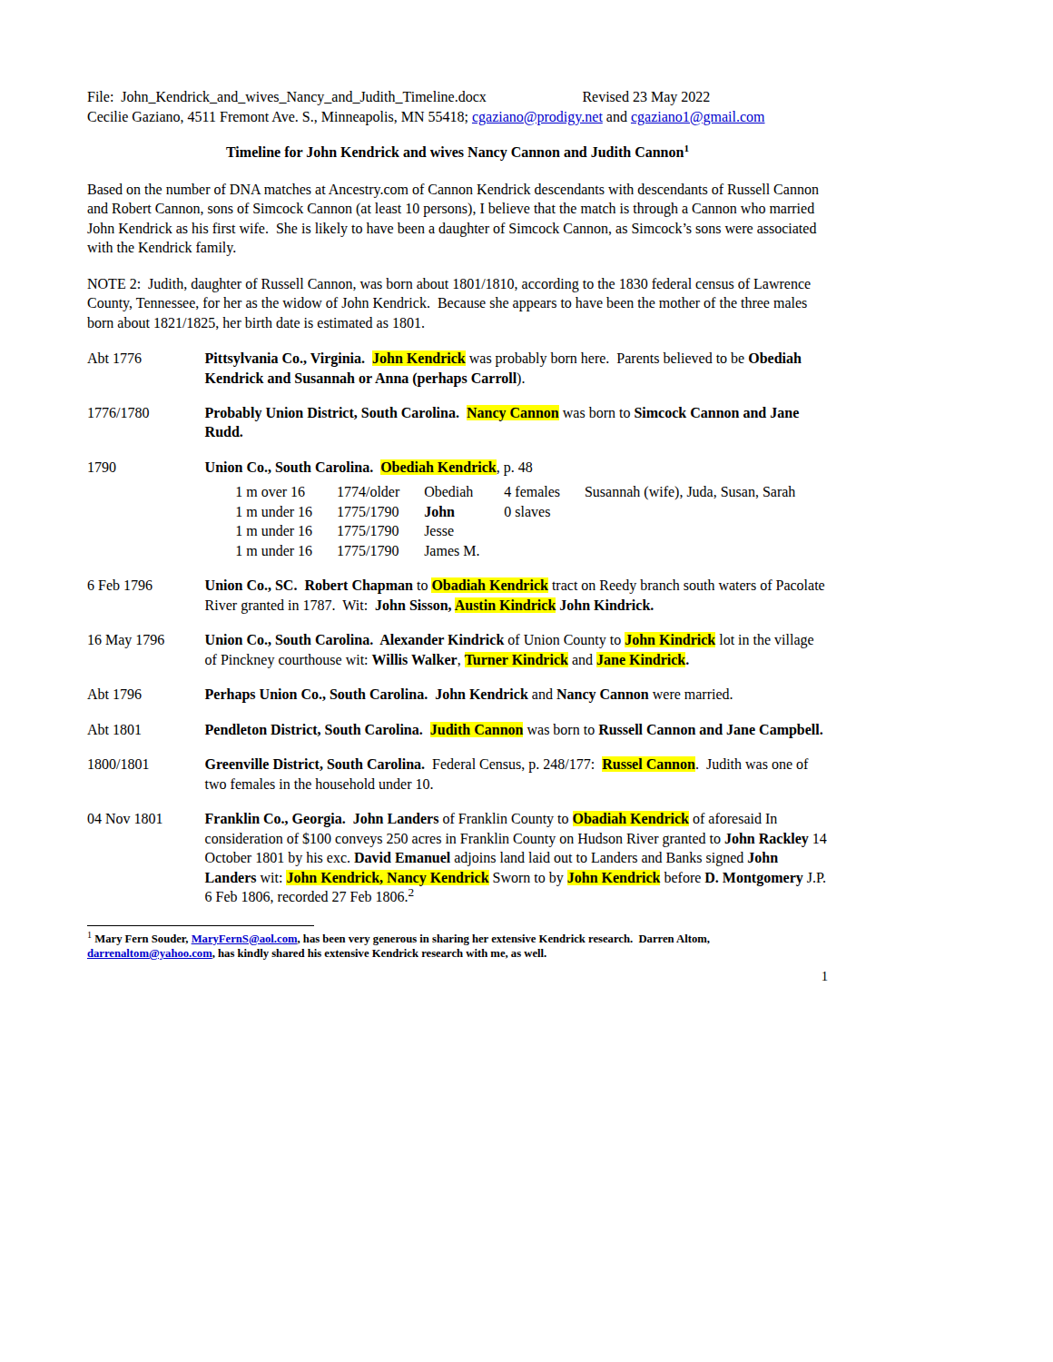File: John_Kendrick_and_wives_Nancy_and_Judith_Timeline.docx Revised 23 May 2022
Cecilie Gaziano, 4511 Fremont Ave. S., Minneapolis, MN 55418; cgaziano@prodigy.net and cgaziano1@gmail.com
Timeline for John Kendrick and wives Nancy Cannon and Judith Cannon1
Based on the number of DNA matches at Ancestry.com of Cannon Kendrick descendants with descendants of Russell Cannon and Robert Cannon, sons of Simcock Cannon (at least 10 persons), I believe that the match is through a Cannon who married John Kendrick as his first wife. She is likely to have been a daughter of Simcock Cannon, as Simcock’s sons were associated with the Kendrick family.
NOTE 2: Judith, daughter of Russell Cannon, was born about 1801/1810, according to the 1830 federal census of Lawrence County, Tennessee, for her as the widow of John Kendrick. Because she appears to have been the mother of the three males born about 1821/1825, her birth date is estimated as 1801.
| Abt 1776 | Pittsylvania Co., Virginia. John Kendrick was probably born here. Parents believed to be Obediah Kendrick and Susannah or Anna (perhaps Carroll ). |
| 1776/1780 | Probably Union District, South Carolina. Nancy Cannon was born to Simcock Cannon and Jane Rudd. |
| 1790 | Union Co., South Carolina. Obediah Kendrick , p. 48 / 1 m over 16 / 1774/older / Obediah / 4 females / Susannah (wife), Juda, Susan, Sarah / / 1 m under 16 / 1775/1790 / John / 0 slaves / / / 1 m under 16 / 1775/1790 / Jesse / / / / 1 m under 16 / 1775/1790 / James M. / / / |
| 6 Feb 1796 | Union Co., SC. Robert Chapman to Obadiah Kendrick tract on Reedy branch south waters of Pacolate River granted in 1787. Wit: John Sisson, Austin Kindrick John Kindrick. |
| 16 May 1796 | Union Co., South Carolina. Alexander Kindrick of Union County to John Kindrick lot in the village of Pinckney courthouse wit: Willis Walker , Turner Kindrick and Jane Kindrick . |
| Abt 1796 | Perhaps Union Co., South Carolina. John Kendrick and Nancy Cannon were married. |
| Abt 1801 | Pendleton District, South Carolina. Judith Cannon was born to Russell Cannon and Jane Campbell. |
| 1800/1801 | Greenville District, South Carolina. Federal Census, p. 248/177: Russel Cannon . Judith was one of two females in the household under 10. |
| 04 Nov 1801 | Franklin Co., Georgia. John Landers of Franklin County to Obadiah Kendrick of aforesaid In consideration of $100 conveys 250 acres in Franklin County on Hudson River granted to John Rackley 14 October 1801 by his exc. David Emanuel adjoins land laid out to Landers and Banks signed John Landers wit: John Kendrick, Nancy Kendrick Sworn to by John Kendrick before D. Montgomery J.P. 6 Feb 1806, recorded 27 Feb 1806. 2 |
1 Mary Fern Souder, MaryFernS@aol.com, has been very generous in sharing her extensive Kendrick research. Darren Altom, darrenaltom@yahoo.com, has kindly shared his extensive Kendrick research with me, as well.
1